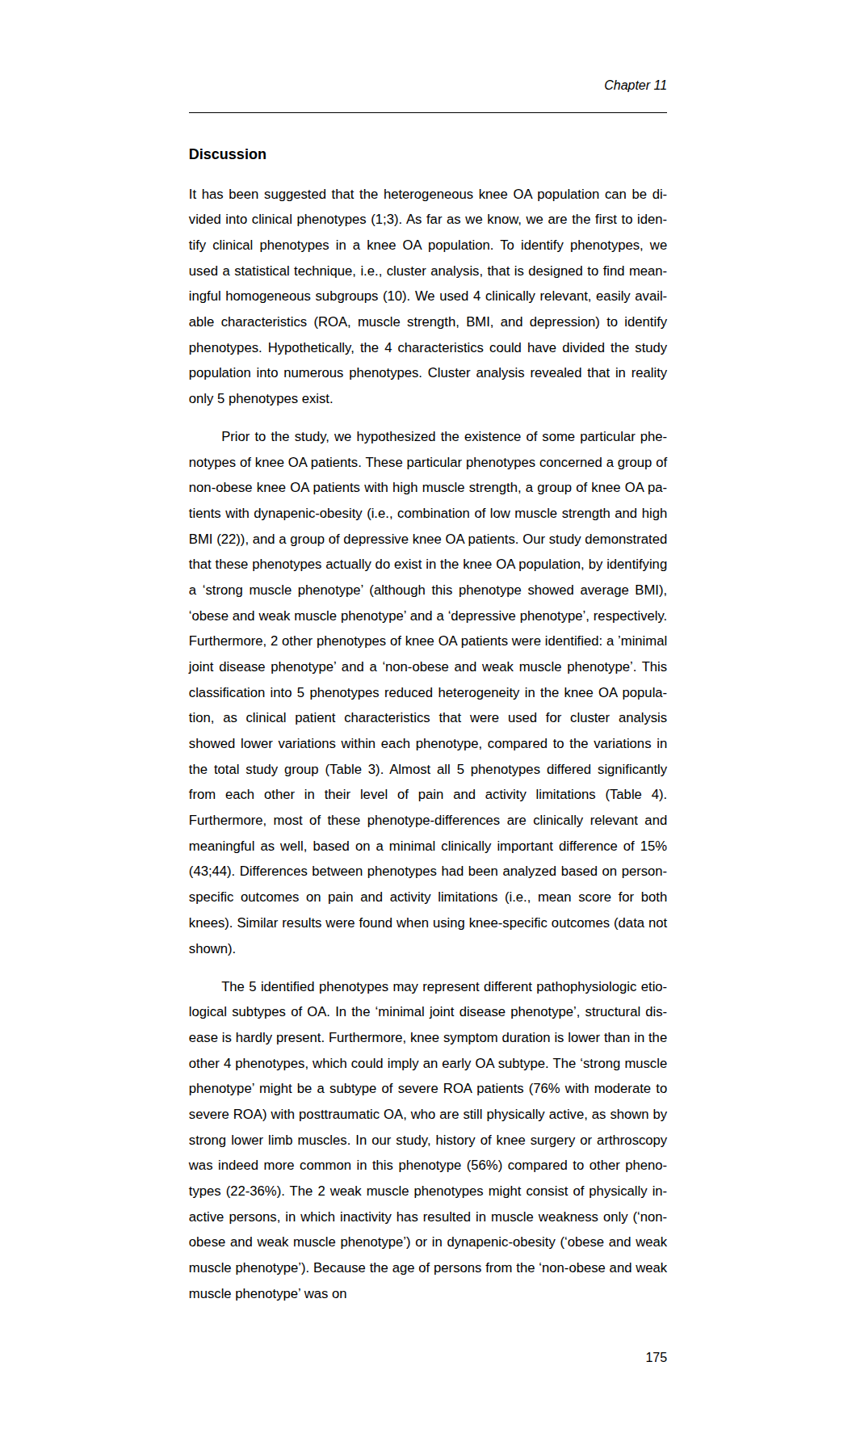Chapter 11
Discussion
It has been suggested that the heterogeneous knee OA population can be divided into clinical phenotypes (1;3). As far as we know, we are the first to identify clinical phenotypes in a knee OA population. To identify phenotypes, we used a statistical technique, i.e., cluster analysis, that is designed to find meaningful homogeneous subgroups (10). We used 4 clinically relevant, easily available characteristics (ROA, muscle strength, BMI, and depression) to identify phenotypes. Hypothetically, the 4 characteristics could have divided the study population into numerous phenotypes. Cluster analysis revealed that in reality only 5 phenotypes exist.
Prior to the study, we hypothesized the existence of some particular phenotypes of knee OA patients. These particular phenotypes concerned a group of non-obese knee OA patients with high muscle strength, a group of knee OA patients with dynapenic-obesity (i.e., combination of low muscle strength and high BMI (22)), and a group of depressive knee OA patients. Our study demonstrated that these phenotypes actually do exist in the knee OA population, by identifying a ‘strong muscle phenotype’ (although this phenotype showed average BMI), ‘obese and weak muscle phenotype’ and a ‘depressive phenotype’, respectively. Furthermore, 2 other phenotypes of knee OA patients were identified: a ’minimal joint disease phenotype’ and a ‘non-obese and weak muscle phenotype’. This classification into 5 phenotypes reduced heterogeneity in the knee OA population, as clinical patient characteristics that were used for cluster analysis showed lower variations within each phenotype, compared to the variations in the total study group (Table 3). Almost all 5 phenotypes differed significantly from each other in their level of pain and activity limitations (Table 4). Furthermore, most of these phenotype-differences are clinically relevant and meaningful as well, based on a minimal clinically important difference of 15% (43;44). Differences between phenotypes had been analyzed based on person-specific outcomes on pain and activity limitations (i.e., mean score for both knees). Similar results were found when using knee-specific outcomes (data not shown).
The 5 identified phenotypes may represent different pathophysiologic etiological subtypes of OA. In the ‘minimal joint disease phenotype’, structural disease is hardly present. Furthermore, knee symptom duration is lower than in the other 4 phenotypes, which could imply an early OA subtype. The ‘strong muscle phenotype’ might be a subtype of severe ROA patients (76% with moderate to severe ROA) with posttraumatic OA, who are still physically active, as shown by strong lower limb muscles. In our study, history of knee surgery or arthroscopy was indeed more common in this phenotype (56%) compared to other phenotypes (22-36%). The 2 weak muscle phenotypes might consist of physically inactive persons, in which inactivity has resulted in muscle weakness only (‘non-obese and weak muscle phenotype’) or in dynapenic-obesity (‘obese and weak muscle phenotype’). Because the age of persons from the ‘non-obese and weak muscle phenotype’ was on
175